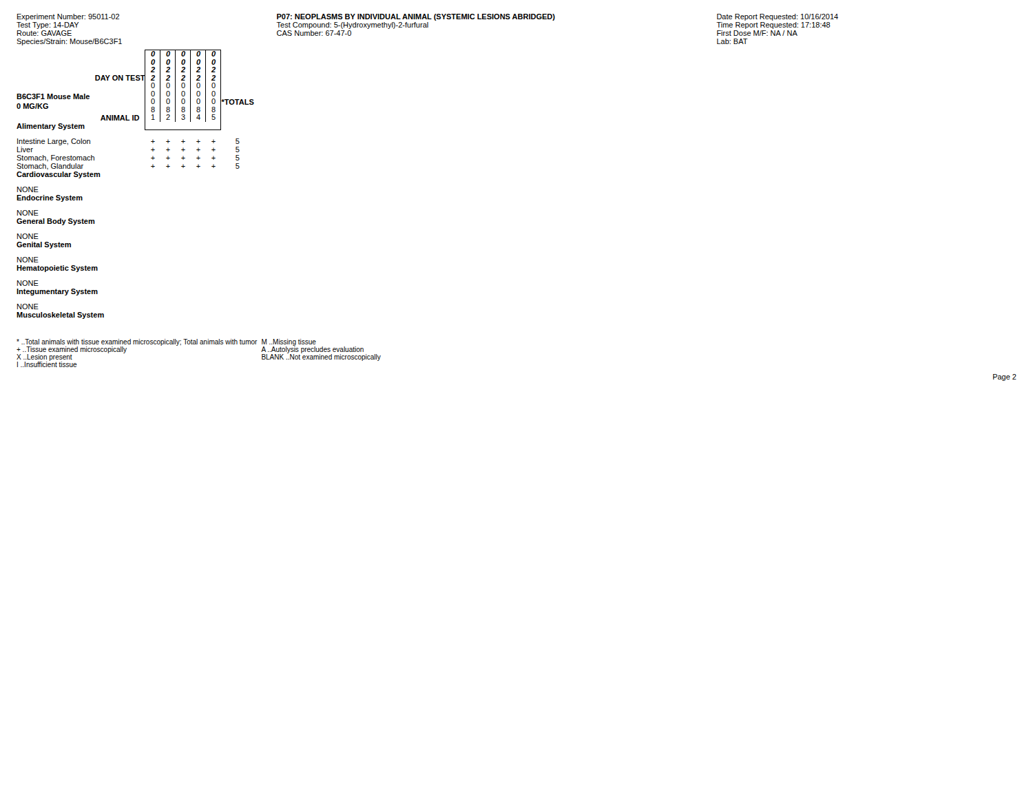| Experiment Number: 95011-02 | P07: NEOPLASMS BY INDIVIDUAL ANIMAL (SYSTEMIC LESIONS ABRIDGED) | Date Report Requested: 10/16/2014 |
| Test Type: 14-DAY | Test Compound: 5-(Hydroxymethyl)-2-furfural | Time Report Requested: 17:18:48 |
| Route: GAVAGE | CAS Number: 67-47-0 | First Dose M/F: NA / NA |
| Species/Strain: Mouse/B6C3F1 | | Lab: BAT |
| | DAY ON TEST | 0 0 2 2 | 0 0 2 2 | 0 0 2 2 | 0 0 2 2 | 0 0 2 2 | |
| B6C3F1 Mouse Male 0 MG/KG | ANIMAL ID | 0 0 0 8 1 | 0 0 0 8 2 | 0 0 0 8 3 | 0 0 0 8 4 | 0 0 0 8 5 | *TOTALS |
| Alimentary System | | |
| Intestine Large, Colon | | + | + | + | + | + | 5 |
| Liver | | + | + | + | + | + | 5 |
| Stomach, Forestomach | | + | + | + | + | + | 5 |
| Stomach, Glandular | | + | + | + | + | + | 5 |
| Cardiovascular System | |
| NONE | |
| Endocrine System | |
| NONE | |
| General Body System | |
| NONE | |
| Genital System | |
| NONE | |
| Hematopoietic System | |
| NONE | |
| Integumentary System | |
| NONE | |
| Musculoskeletal System | |
| * ..Total animals with tissue examined microscopically; Total animals with tumor | M ..Missing tissue |
| + ..Tissue examined microscopically | A ..Autolysis precludes evaluation |
| X ..Lesion present | BLANK ..Not examined microscopically |
| I ..Insufficient tissue | |
Page 2